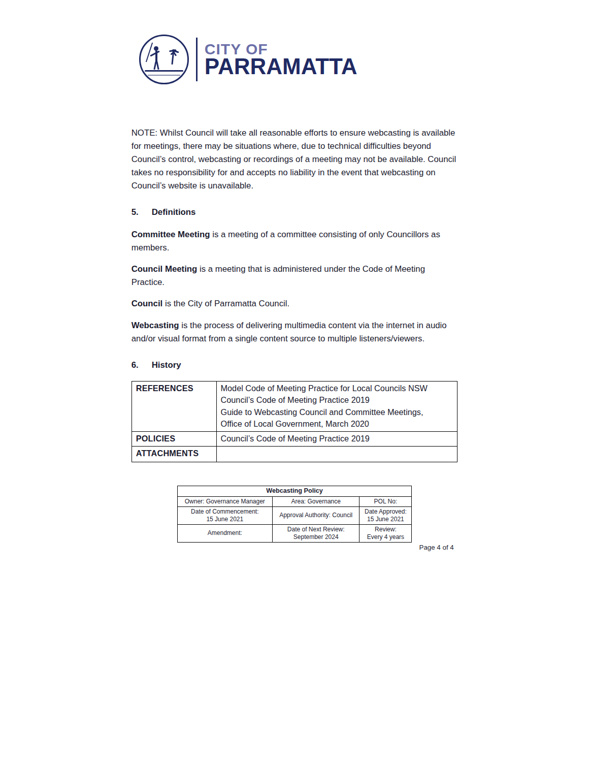CITY OF
PARRAMATTA
NOTE: Whilst Council will take all reasonable efforts to ensure webcasting is available for meetings, there may be situations where, due to technical difficulties beyond Council’s control, webcasting or recordings of a meeting may not be available. Council takes no responsibility for and accepts no liability in the event that webcasting on Council’s website is unavailable.
5. Definitions
Committee Meeting is a meeting of a committee consisting of only Councillors as members.
Council Meeting is a meeting that is administered under the Code of Meeting Practice.
Council is the City of Parramatta Council.
Webcasting is the process of delivering multimedia content via the internet in audio and/or visual format from a single content source to multiple listeners/viewers.
6. History
| REFERENCES | Model Code of Meeting Practice for Local Councils NSW Council’s Code of Meeting Practice 2019 Guide to Webcasting Council and Committee Meetings, Office of Local Government, March 2020 |
| POLICIES | Council’s Code of Meeting Practice 2019 |
| ATTACHMENTS | |
| Webcasting Policy |
| Owner: Governance Manager | Area: Governance | POL No: |
| Date of Commencement: 15 June 2021 | Approval Authority: Council | Date Approved: 15 June 2021 |
| Amendment: | Date of Next Review: September 2024 | Review: Every 4 years |
Page 4 of 4